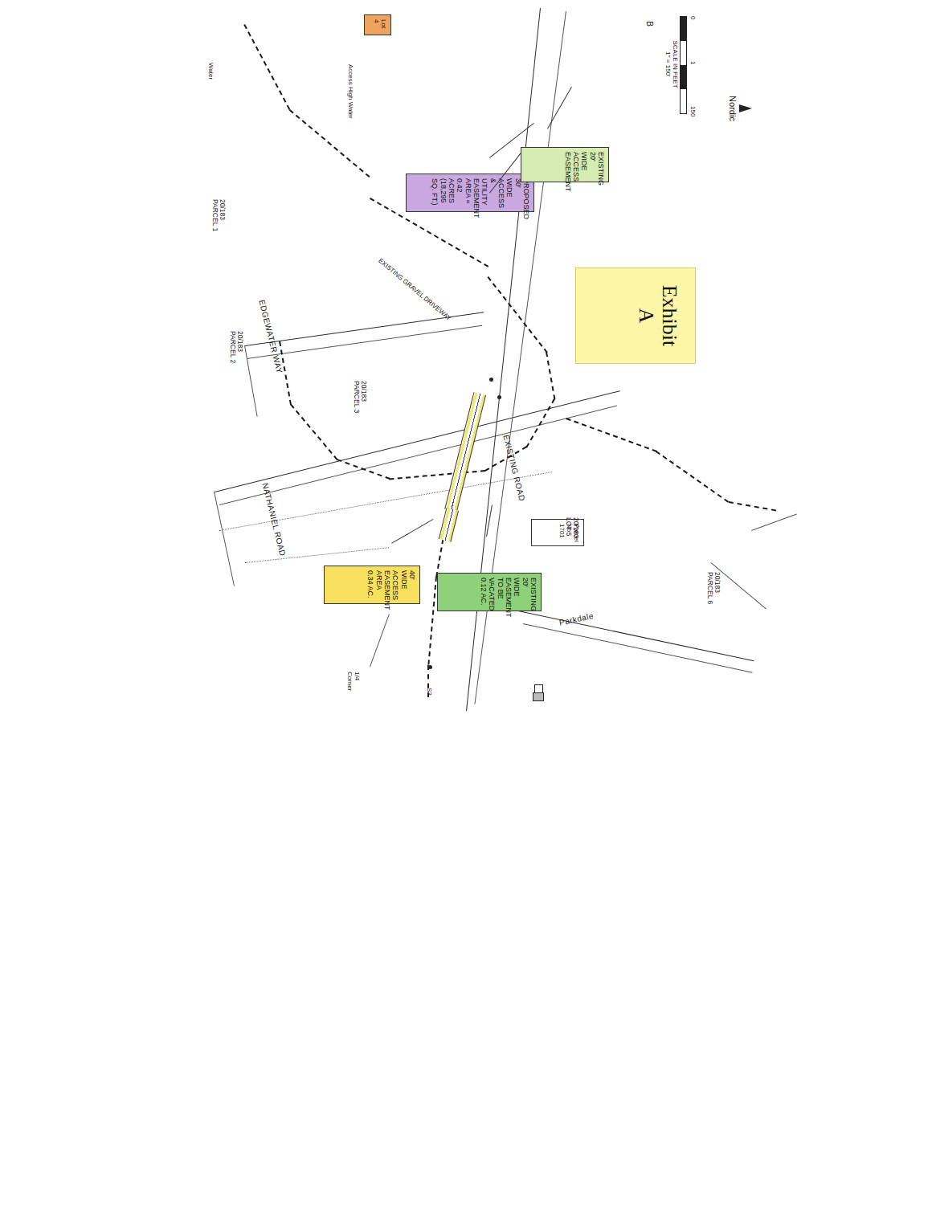PROPOSED 30' WIDE
ACCESS & UTILITY
EASEMENT
AREA = 0.42 ACRES
(18,295 SQ. FT.)
EXISTING 20'
WIDE ACCESS
EASEMENT
Exhibit
A
40' WIDE ACCESS
EASEMENT AREA
0.34 AC.
EXISTING 20' WIDE
EASEMENT TO BE
VACATED
0.12 AC.
Lot 4
Parcel No.
1701
20/183
PARCEL 1
20/183
PARCEL 2
20/183
PARCEL 3
20/183
LOT 5
20/183
PARCEL 6
NATHANIEL ROAD
EDGEWATER WAY
Parkdale
EXISTING ROAD
EXISTING GRAVEL DRIVEWAY
Access High Water
Water
1/4
Corner
S3
0 1 150
SCALE IN FEET
1" = 150'
Nordic
B